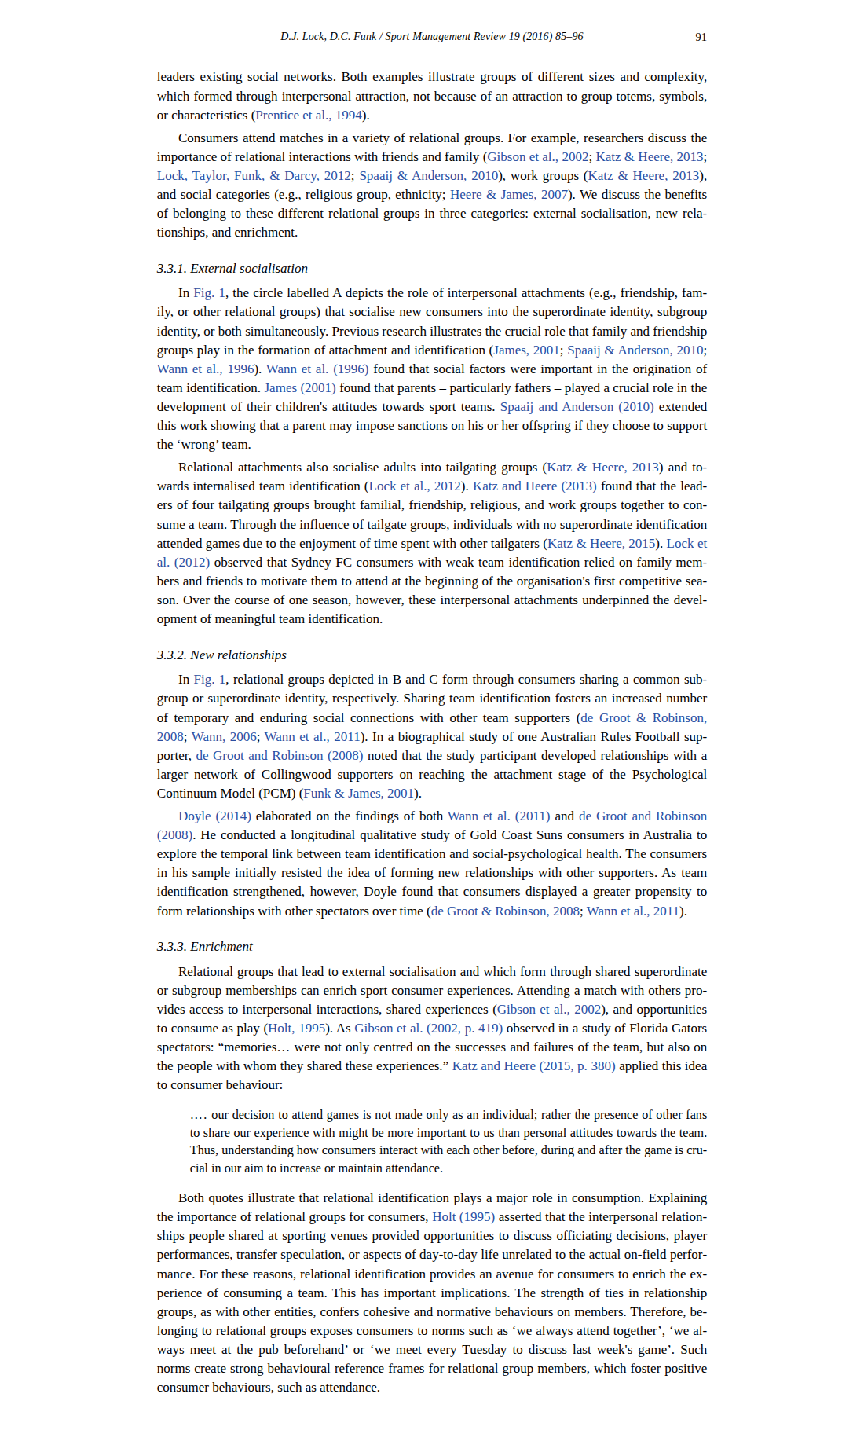D.J. Lock, D.C. Funk / Sport Management Review 19 (2016) 85–96
91
leaders existing social networks. Both examples illustrate groups of different sizes and complexity, which formed through interpersonal attraction, not because of an attraction to group totems, symbols, or characteristics (Prentice et al., 1994).
Consumers attend matches in a variety of relational groups. For example, researchers discuss the importance of relational interactions with friends and family (Gibson et al., 2002; Katz & Heere, 2013; Lock, Taylor, Funk, & Darcy, 2012; Spaaij & Anderson, 2010), work groups (Katz & Heere, 2013), and social categories (e.g., religious group, ethnicity; Heere & James, 2007). We discuss the benefits of belonging to these different relational groups in three categories: external socialisation, new relationships, and enrichment.
3.3.1. External socialisation
In Fig. 1, the circle labelled A depicts the role of interpersonal attachments (e.g., friendship, family, or other relational groups) that socialise new consumers into the superordinate identity, subgroup identity, or both simultaneously. Previous research illustrates the crucial role that family and friendship groups play in the formation of attachment and identification (James, 2001; Spaaij & Anderson, 2010; Wann et al., 1996). Wann et al. (1996) found that social factors were important in the origination of team identification. James (2001) found that parents – particularly fathers – played a crucial role in the development of their children's attitudes towards sport teams. Spaaij and Anderson (2010) extended this work showing that a parent may impose sanctions on his or her offspring if they choose to support the ‘wrong’ team.
Relational attachments also socialise adults into tailgating groups (Katz & Heere, 2013) and towards internalised team identification (Lock et al., 2012). Katz and Heere (2013) found that the leaders of four tailgating groups brought familial, friendship, religious, and work groups together to consume a team. Through the influence of tailgate groups, individuals with no superordinate identification attended games due to the enjoyment of time spent with other tailgaters (Katz & Heere, 2015). Lock et al. (2012) observed that Sydney FC consumers with weak team identification relied on family members and friends to motivate them to attend at the beginning of the organisation's first competitive season. Over the course of one season, however, these interpersonal attachments underpinned the development of meaningful team identification.
3.3.2. New relationships
In Fig. 1, relational groups depicted in B and C form through consumers sharing a common subgroup or superordinate identity, respectively. Sharing team identification fosters an increased number of temporary and enduring social connections with other team supporters (de Groot & Robinson, 2008; Wann, 2006; Wann et al., 2011). In a biographical study of one Australian Rules Football supporter, de Groot and Robinson (2008) noted that the study participant developed relationships with a larger network of Collingwood supporters on reaching the attachment stage of the Psychological Continuum Model (PCM) (Funk & James, 2001).
Doyle (2014) elaborated on the findings of both Wann et al. (2011) and de Groot and Robinson (2008). He conducted a longitudinal qualitative study of Gold Coast Suns consumers in Australia to explore the temporal link between team identification and social-psychological health. The consumers in his sample initially resisted the idea of forming new relationships with other supporters. As team identification strengthened, however, Doyle found that consumers displayed a greater propensity to form relationships with other spectators over time (de Groot & Robinson, 2008; Wann et al., 2011).
3.3.3. Enrichment
Relational groups that lead to external socialisation and which form through shared superordinate or subgroup memberships can enrich sport consumer experiences. Attending a match with others provides access to interpersonal interactions, shared experiences (Gibson et al., 2002), and opportunities to consume as play (Holt, 1995). As Gibson et al. (2002, p. 419) observed in a study of Florida Gators spectators: “memories… were not only centred on the successes and failures of the team, but also on the people with whom they shared these experiences.” Katz and Heere (2015, p. 380) applied this idea to consumer behaviour:
…. our decision to attend games is not made only as an individual; rather the presence of other fans to share our experience with might be more important to us than personal attitudes towards the team. Thus, understanding how consumers interact with each other before, during and after the game is crucial in our aim to increase or maintain attendance.
Both quotes illustrate that relational identification plays a major role in consumption. Explaining the importance of relational groups for consumers, Holt (1995) asserted that the interpersonal relationships people shared at sporting venues provided opportunities to discuss officiating decisions, player performances, transfer speculation, or aspects of day-to-day life unrelated to the actual on-field performance. For these reasons, relational identification provides an avenue for consumers to enrich the experience of consuming a team. This has important implications. The strength of ties in relationship groups, as with other entities, confers cohesive and normative behaviours on members. Therefore, belonging to relational groups exposes consumers to norms such as ‘we always attend together’, ‘we always meet at the pub beforehand’ or ‘we meet every Tuesday to discuss last week's game’. Such norms create strong behavioural reference frames for relational group members, which foster positive consumer behaviours, such as attendance.